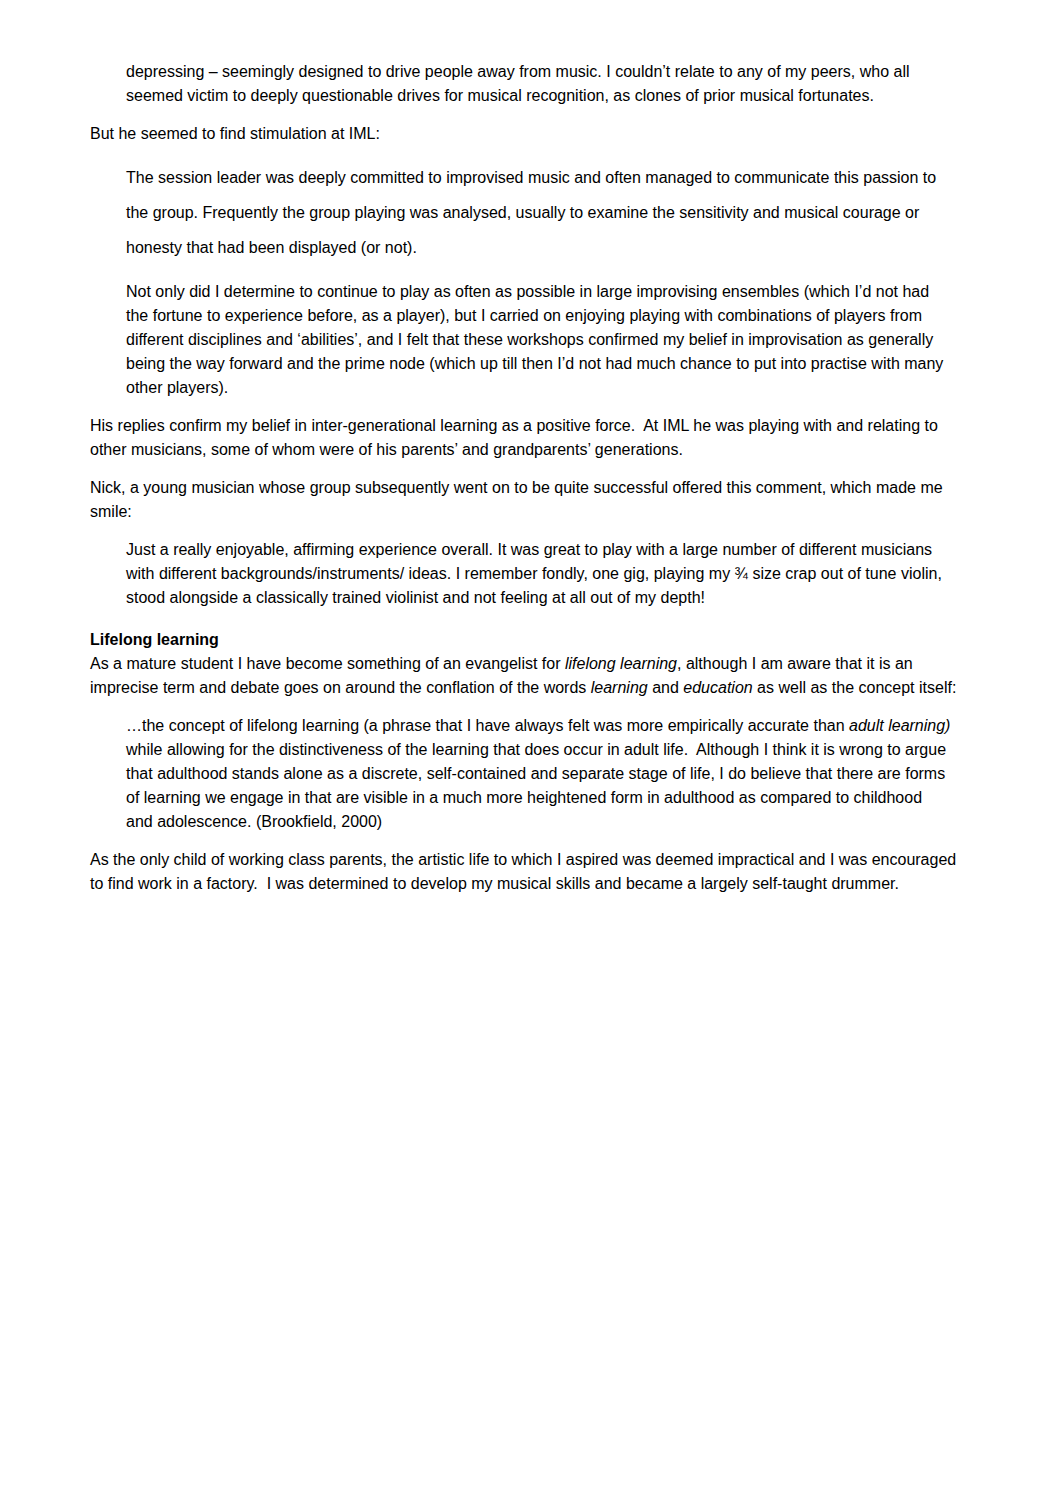depressing – seemingly designed to drive people away from music. I couldn’t relate to any of my peers, who all seemed victim to deeply questionable drives for musical recognition, as clones of prior musical fortunates.
But he seemed to find stimulation at IML:
The session leader was deeply committed to improvised music and often managed to communicate this passion to the group. Frequently the group playing was analysed, usually to examine the sensitivity and musical courage or honesty that had been displayed (or not).
Not only did I determine to continue to play as often as possible in large improvising ensembles (which I’d not had the fortune to experience before, as a player), but I carried on enjoying playing with combinations of players from different disciplines and ‘abilities’, and I felt that these workshops confirmed my belief in improvisation as generally being the way forward and the prime node (which up till then I’d not had much chance to put into practise with many other players).
His replies confirm my belief in inter-generational learning as a positive force. At IML he was playing with and relating to other musicians, some of whom were of his parents’ and grandparents’ generations.
Nick, a young musician whose group subsequently went on to be quite successful offered this comment, which made me smile:
Just a really enjoyable, affirming experience overall. It was great to play with a large number of different musicians with different backgrounds/instruments/ ideas. I remember fondly, one gig, playing my ¾ size crap out of tune violin, stood alongside a classically trained violinist and not feeling at all out of my depth!
Lifelong learning
As a mature student I have become something of an evangelist for lifelong learning, although I am aware that it is an imprecise term and debate goes on around the conflation of the words learning and education as well as the concept itself:
…the concept of lifelong learning (a phrase that I have always felt was more empirically accurate than adult learning) while allowing for the distinctiveness of the learning that does occur in adult life. Although I think it is wrong to argue that adulthood stands alone as a discrete, self-contained and separate stage of life, I do believe that there are forms of learning we engage in that are visible in a much more heightened form in adulthood as compared to childhood and adolescence. (Brookfield, 2000)
As the only child of working class parents, the artistic life to which I aspired was deemed impractical and I was encouraged to find work in a factory. I was determined to develop my musical skills and became a largely self-taught drummer.